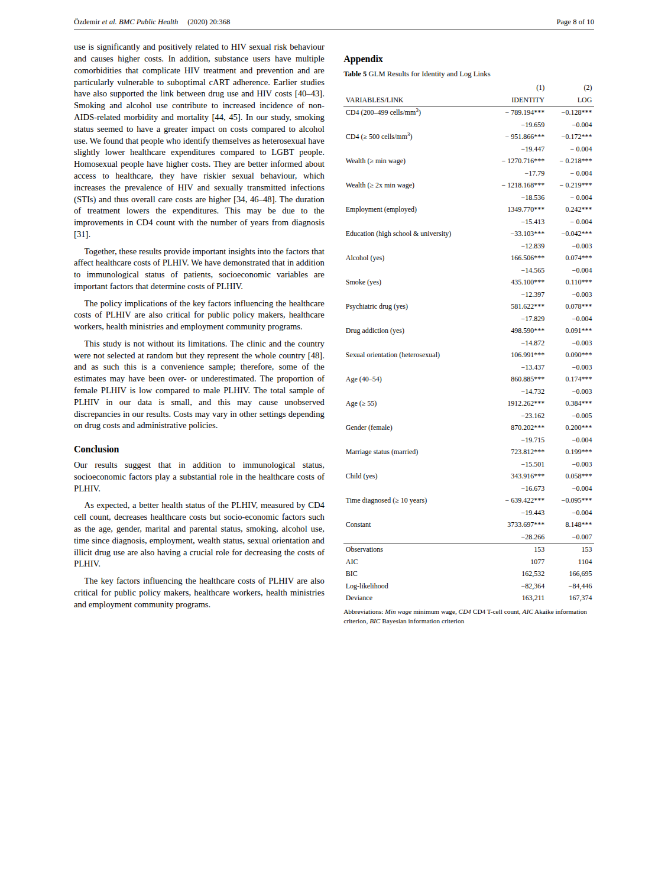Özdemir et al. BMC Public Health (2020) 20:368
Page 8 of 10
use is significantly and positively related to HIV sexual risk behaviour and causes higher costs. In addition, substance users have multiple comorbidities that complicate HIV treatment and prevention and are particularly vulnerable to suboptimal cART adherence. Earlier studies have also supported the link between drug use and HIV costs [40–43]. Smoking and alcohol use contribute to increased incidence of non-AIDS-related morbidity and mortality [44, 45]. In our study, smoking status seemed to have a greater impact on costs compared to alcohol use. We found that people who identify themselves as heterosexual have slightly lower healthcare expenditures compared to LGBT people. Homosexual people have higher costs. They are better informed about access to healthcare, they have riskier sexual behaviour, which increases the prevalence of HIV and sexually transmitted infections (STIs) and thus overall care costs are higher [34, 46–48]. The duration of treatment lowers the expenditures. This may be due to the improvements in CD4 count with the number of years from diagnosis [31].
Together, these results provide important insights into the factors that affect healthcare costs of PLHIV. We have demonstrated that in addition to immunological status of patients, socioeconomic variables are important factors that determine costs of PLHIV.
The policy implications of the key factors influencing the healthcare costs of PLHIV are also critical for public policy makers, healthcare workers, health ministries and employment community programs.
This study is not without its limitations. The clinic and the country were not selected at random but they represent the whole country [48]. and as such this is a convenience sample; therefore, some of the estimates may have been over- or underestimated. The proportion of female PLHIV is low compared to male PLHIV. The total sample of PLHIV in our data is small, and this may cause unobserved discrepancies in our results. Costs may vary in other settings depending on drug costs and administrative policies.
Conclusion
Our results suggest that in addition to immunological status, socioeconomic factors play a substantial role in the healthcare costs of PLHIV.
As expected, a better health status of the PLHIV, measured by CD4 cell count, decreases healthcare costs but socio-economic factors such as the age, gender, marital and parental status, smoking, alcohol use, time since diagnosis, employment, wealth status, sexual orientation and illicit drug use are also having a crucial role for decreasing the costs of PLHIV.
The key factors influencing the healthcare costs of PLHIV are also critical for public policy makers, healthcare workers, health ministries and employment community programs.
Appendix
Table 5 GLM Results for Identity and Log Links
| | (1) | (2) |
| --- | --- | --- |
| VARIABLES/LINK | IDENTITY | LOG |
| CD4 (200–499 cells/mm 3 ) | − 789.194*** | −0.128*** |
| | −19.659 | −0.004 |
| CD4 (≥ 500 cells/mm 3 ) | − 951.866*** | −0.172*** |
| | −19.447 | − 0.004 |
| Wealth (≥ min wage) | − 1270.716*** | − 0.218*** |
| | −17.79 | − 0.004 |
| Wealth (≥ 2x min wage) | − 1218.168*** | − 0.219*** |
| | −18.536 | − 0.004 |
| Employment (employed) | 1349.770*** | 0.242*** |
| | −15.413 | − 0.004 |
| Education (high school & university) | −33.103*** | −0.042*** |
| | −12.839 | −0.003 |
| Alcohol (yes) | 166.506*** | 0.074*** |
| | −14.565 | −0.004 |
| Smoke (yes) | 435.100*** | 0.110*** |
| | −12.397 | −0.003 |
| Psychiatric drug (yes) | 581.622*** | 0.078*** |
| | −17.829 | −0.004 |
| Drug addiction (yes) | 498.590*** | 0.091*** |
| | −14.872 | −0.003 |
| Sexual orientation (heterosexual) | 106.991*** | 0.090*** |
| | −13.437 | −0.003 |
| Age (40–54) | 860.885*** | 0.174*** |
| | −14.732 | −0.003 |
| Age (≥ 55) | 1912.262*** | 0.384*** |
| | −23.162 | −0.005 |
| Gender (female) | 870.202*** | 0.200*** |
| | −19.715 | −0.004 |
| Marriage status (married) | 723.812*** | 0.199*** |
| | −15.501 | −0.003 |
| Child (yes) | 343.916*** | 0.058*** |
| | −16.673 | −0.004 |
| Time diagnosed (≥ 10 years) | − 639.422*** | −0.095*** |
| | −19.443 | −0.004 |
| Constant | 3733.697*** | 8.148*** |
| | −28.266 | −0.007 |
| Observations | 153 | 153 |
| AIC | 1077 | 1104 |
| BIC | 162,532 | 166,695 |
| Log-likelihood | −82,364 | −84,446 |
| Deviance | 163,211 | 167,374 |
Abbreviations: Min wage minimum wage, CD4 CD4 T-cell count, AIC Akaike information criterion, BIC Bayesian information criterion